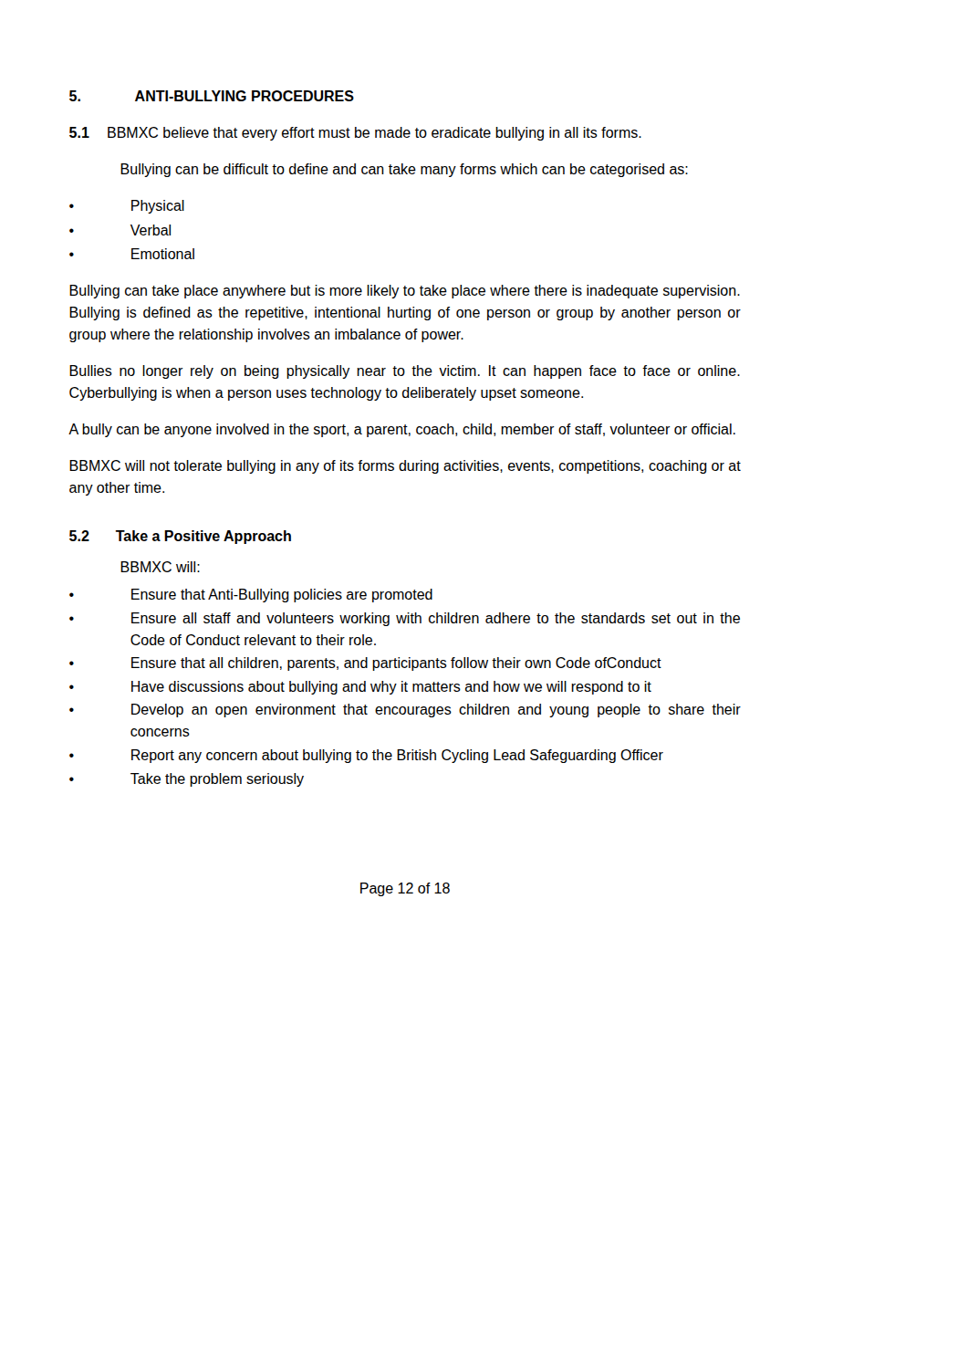5. ANTI-BULLYING PROCEDURES
5.1 BBMXC believe that every effort must be made to eradicate bullying in all its forms.
Bullying can be difficult to define and can take many forms which can be categorised as:
Physical
Verbal
Emotional
Bullying can take place anywhere but is more likely to take place where there is inadequate supervision. Bullying is defined as the repetitive, intentional hurting of one person or group by another person or group where the relationship involves an imbalance of power.
Bullies no longer rely on being physically near to the victim. It can happen face to face or online. Cyberbullying is when a person uses technology to deliberately upset someone.
A bully can be anyone involved in the sport, a parent, coach, child, member of staff, volunteer or official.
BBMXC will not tolerate bullying in any of its forms during activities, events, competitions, coaching or at any other time.
5.2 Take a Positive Approach
BBMXC will:
Ensure that Anti-Bullying policies are promoted
Ensure all staff and volunteers working with children adhere to the standards set out in the Code of Conduct relevant to their role.
Ensure that all children, parents, and participants follow their own Code ofConduct
Have discussions about bullying and why it matters and how we will respond to it
Develop an open environment that encourages children and young people to share their concerns
Report any concern about bullying to the British Cycling Lead Safeguarding Officer
Take the problem seriously
Page 12 of 18